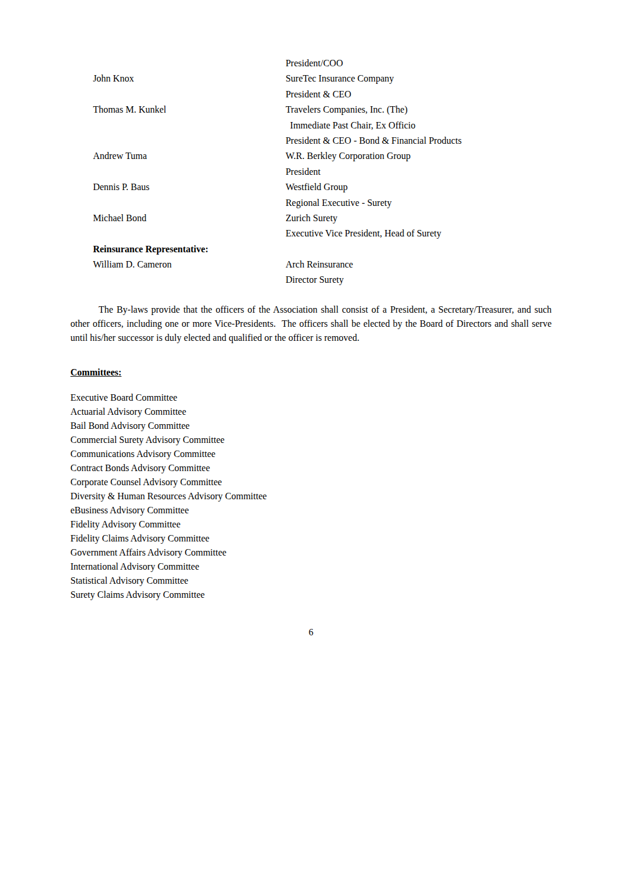| | President/COO |
| John Knox | SureTec Insurance Company |
| | President & CEO |
| Thomas M. Kunkel | Travelers Companies, Inc. (The) |
| | Immediate Past Chair, Ex Officio |
| | President & CEO - Bond & Financial Products |
| Andrew Tuma | W.R. Berkley Corporation Group |
| | President |
| Dennis P. Baus | Westfield Group |
| | Regional Executive - Surety |
| Michael Bond | Zurich Surety |
| | Executive Vice President, Head of Surety |
| Reinsurance Representative : |
| William D. Cameron | Arch Reinsurance |
| | Director Surety |
The By-laws provide that the officers of the Association shall consist of a President, a Secretary/Treasurer, and such other officers, including one or more Vice-Presidents. The officers shall be elected by the Board of Directors and shall serve until his/her successor is duly elected and qualified or the officer is removed.
Committees:
Executive Board Committee
Actuarial Advisory Committee
Bail Bond Advisory Committee
Commercial Surety Advisory Committee
Communications Advisory Committee
Contract Bonds Advisory Committee
Corporate Counsel Advisory Committee
Diversity & Human Resources Advisory Committee
eBusiness Advisory Committee
Fidelity Advisory Committee
Fidelity Claims Advisory Committee
Government Affairs Advisory Committee
International Advisory Committee
Statistical Advisory Committee
Surety Claims Advisory Committee
6